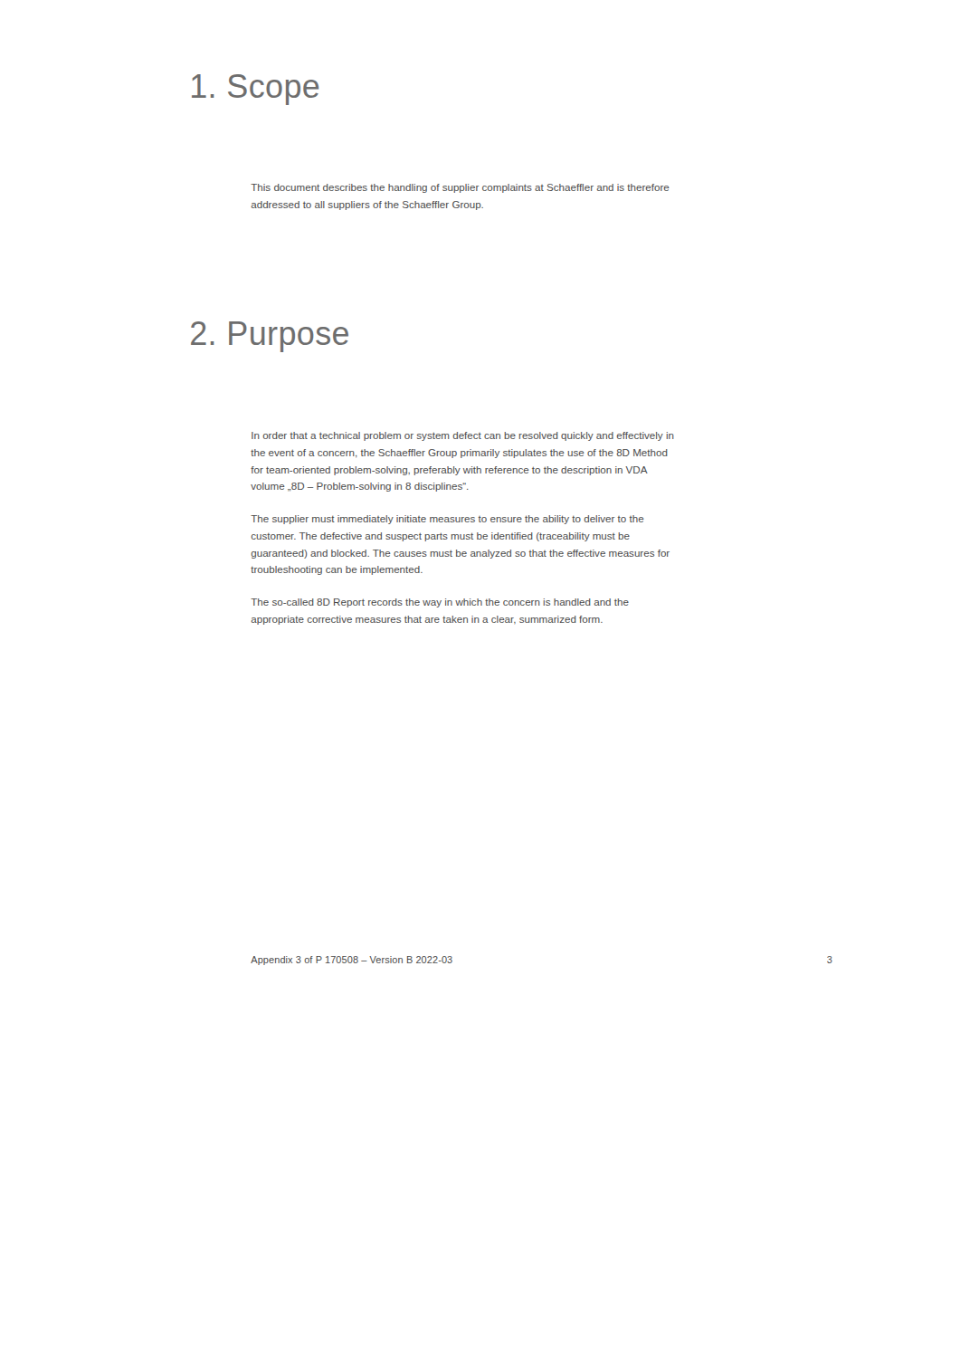1. Scope
This document describes the handling of supplier complaints at Schaeffler and is therefore addressed to all suppliers of the Schaeffler Group.
2. Purpose
In order that a technical problem or system defect can be resolved quickly and effectively in the event of a concern, the Schaeffler Group primarily stipulates the use of the 8D Method for team-oriented problem-solving, preferably with reference to the description in VDA volume „8D – Problem-solving in 8 disciplines“.
The supplier must immediately initiate measures to ensure the ability to deliver to the customer. The defective and suspect parts must be identified (traceability must be guaranteed) and blocked. The causes must be analyzed so that the effective measures for troubleshooting can be implemented.
The so-called 8D Report records the way in which the concern is handled and the appropriate corrective measures that are taken in a clear, summarized form.
Appendix 3 of P 170508 – Version B 2022-03 3